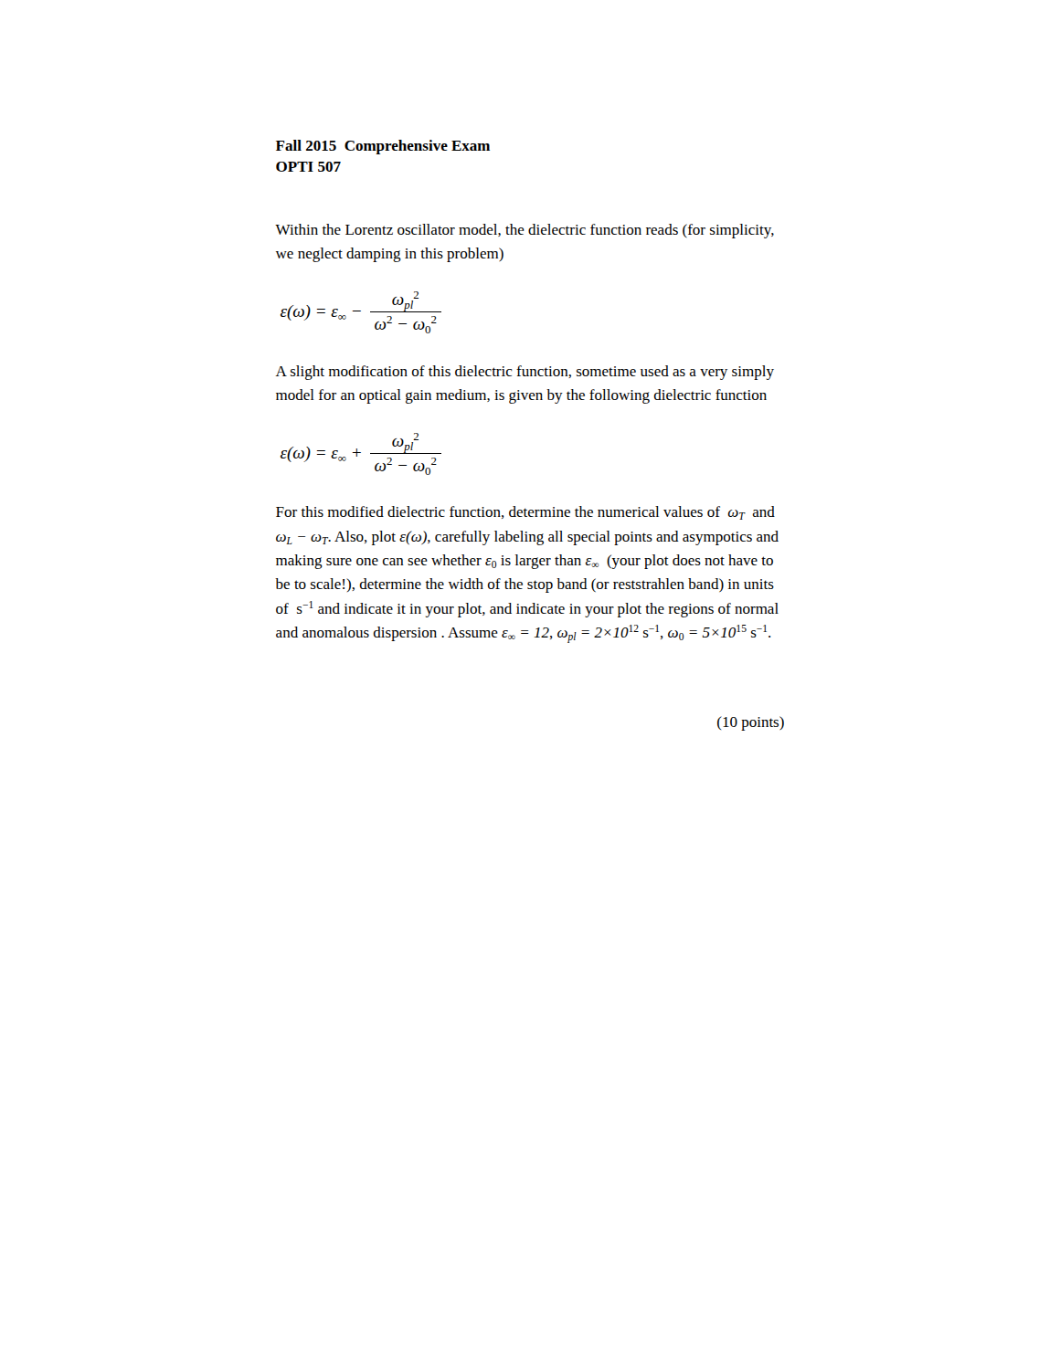Fall 2015 Comprehensive Exam OPTI 507
Within the Lorentz oscillator model, the dielectric function reads (for simplicity, we neglect damping in this problem)
ε(ω) = ε∞ − ωpl2 ω2 − ω02
A slight modification of this dielectric function, sometime used as a very simply model for an optical gain medium, is given by the following dielectric function
ε(ω) = ε∞ + ωpl2 ω2 − ω02
For this modified dielectric function, determine the numerical values of ωT and ωL − ωT. Also, plot ε(ω), carefully labeling all special points and asympotics and making sure one can see whether ε0 is larger than ε∞ (your plot does not have to be to scale!), determine the width of the stop band (or reststrahlen band) in units of s−1 and indicate it in your plot, and indicate in your plot the regions of normal and anomalous dispersion . Assume ε∞ = 12, ωpl = 2×1012 s−1, ω0 = 5×1015 s−1.
(10 points)